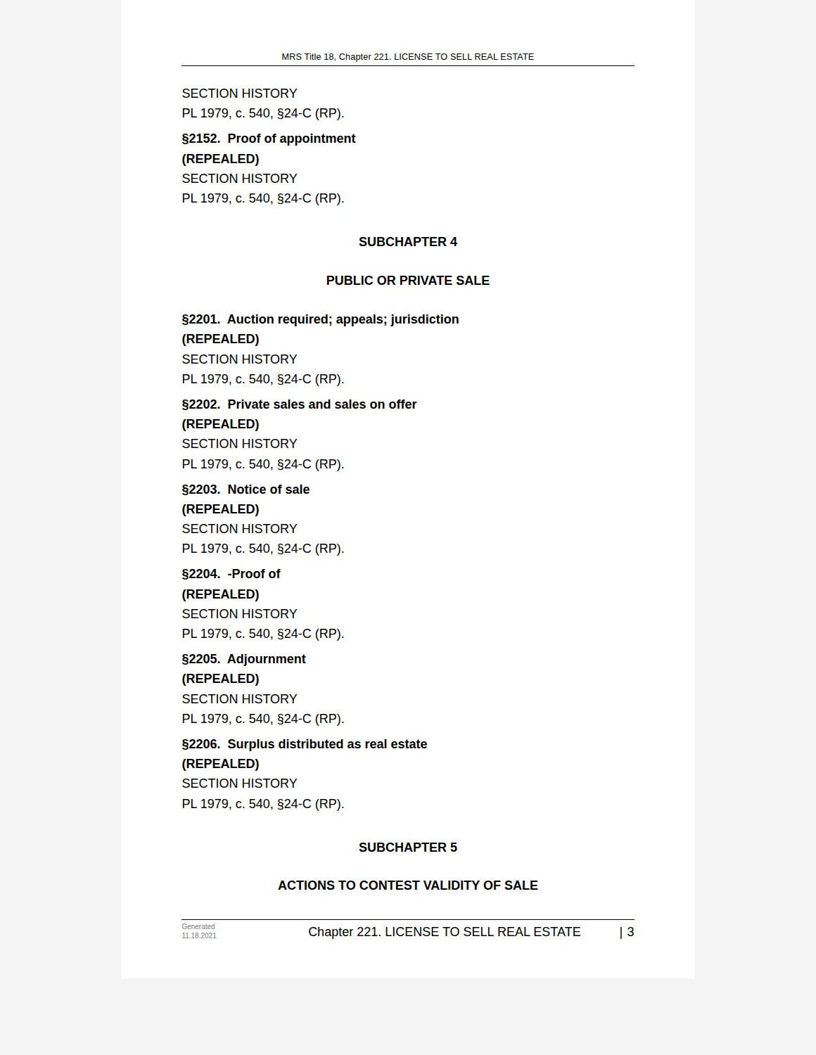MRS Title 18, Chapter 221. LICENSE TO SELL REAL ESTATE
SECTION HISTORY
PL 1979, c. 540, §24-C (RP).
§2152. Proof of appointment
(REPEALED)
SECTION HISTORY
PL 1979, c. 540, §24-C (RP).
SUBCHAPTER 4
PUBLIC OR PRIVATE SALE
§2201. Auction required; appeals; jurisdiction
(REPEALED)
SECTION HISTORY
PL 1979, c. 540, §24-C (RP).
§2202. Private sales and sales on offer
(REPEALED)
SECTION HISTORY
PL 1979, c. 540, §24-C (RP).
§2203. Notice of sale
(REPEALED)
SECTION HISTORY
PL 1979, c. 540, §24-C (RP).
§2204. -Proof of
(REPEALED)
SECTION HISTORY
PL 1979, c. 540, §24-C (RP).
§2205. Adjournment
(REPEALED)
SECTION HISTORY
PL 1979, c. 540, §24-C (RP).
§2206. Surplus distributed as real estate
(REPEALED)
SECTION HISTORY
PL 1979, c. 540, §24-C (RP).
SUBCHAPTER 5
ACTIONS TO CONTEST VALIDITY OF SALE
Generated
11.18.2021
Chapter 221. LICENSE TO SELL REAL ESTATE
|3